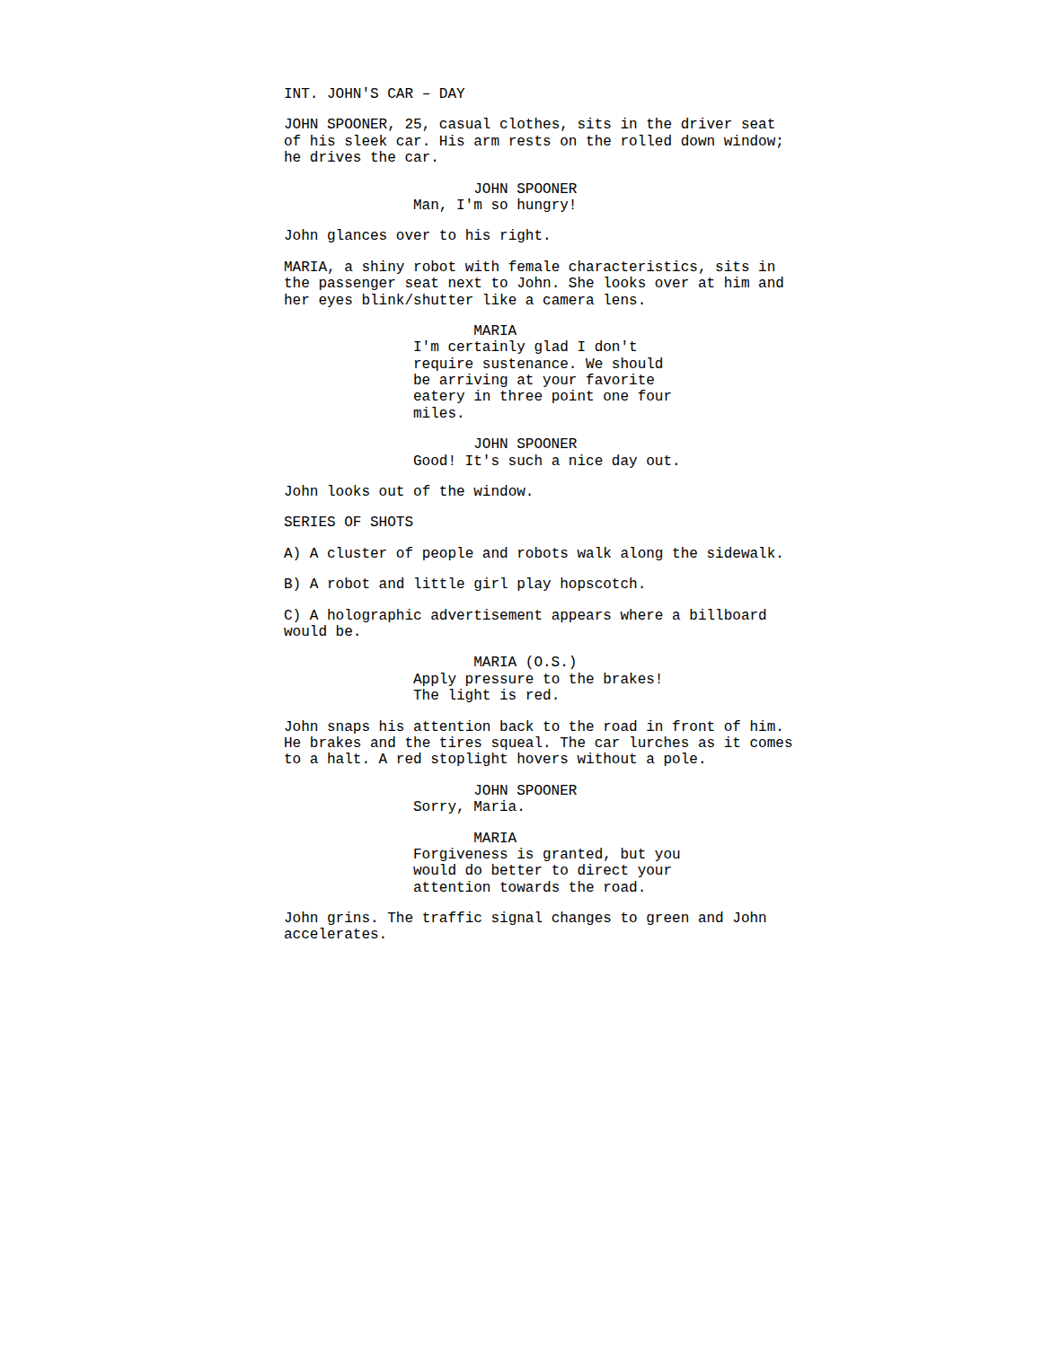INT. JOHN'S CAR – DAY
JOHN SPOONER, 25, casual clothes, sits in the driver seat of his sleek car. His arm rests on the rolled down window; he drives the car.
John Spooner
Man, I'm so hungry!
John glances over to his right.
MARIA, a shiny robot with female characteristics, sits in the passenger seat next to John. She looks over at him and her eyes blink/shutter like a camera lens.
Maria
I'm certainly glad I don't require sustenance. We should be arriving at your favorite eatery in three point one four miles.
John Spooner
Good! It's such a nice day out.
John looks out of the window.
Series of shots
A) A cluster of people and robots walk along the sidewalk.
B) A robot and little girl play hopscotch.
C) A holographic advertisement appears where a billboard would be.
Maria (O.S.)
Apply pressure to the brakes! The light is red.
John snaps his attention back to the road in front of him. He brakes and the tires squeal. The car lurches as it comes to a halt. A red stoplight hovers without a pole.
John Spooner
Sorry, Maria.
Maria
Forgiveness is granted, but you would do better to direct your attention towards the road.
John grins. The traffic signal changes to green and John accelerates.